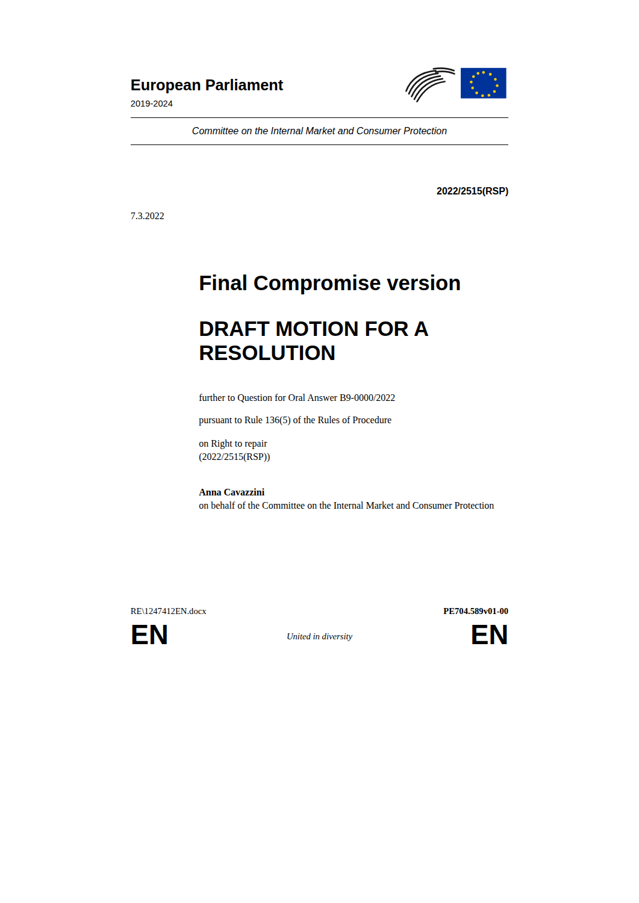European Parliament
2019-2024
Committee on the Internal Market and Consumer Protection
2022/2515(RSP)
7.3.2022
Final Compromise version
DRAFT MOTION FOR A RESOLUTION
further to Question for Oral Answer B9-0000/2022
pursuant to Rule 136(5) of the Rules of Procedure
on Right to repair
(2022/2515(RSP))
Anna Cavazzini
on behalf of the Committee on the Internal Market and Consumer Protection
RE\1247412EN.docx PE704.589v01-00
EN United in diversity EN